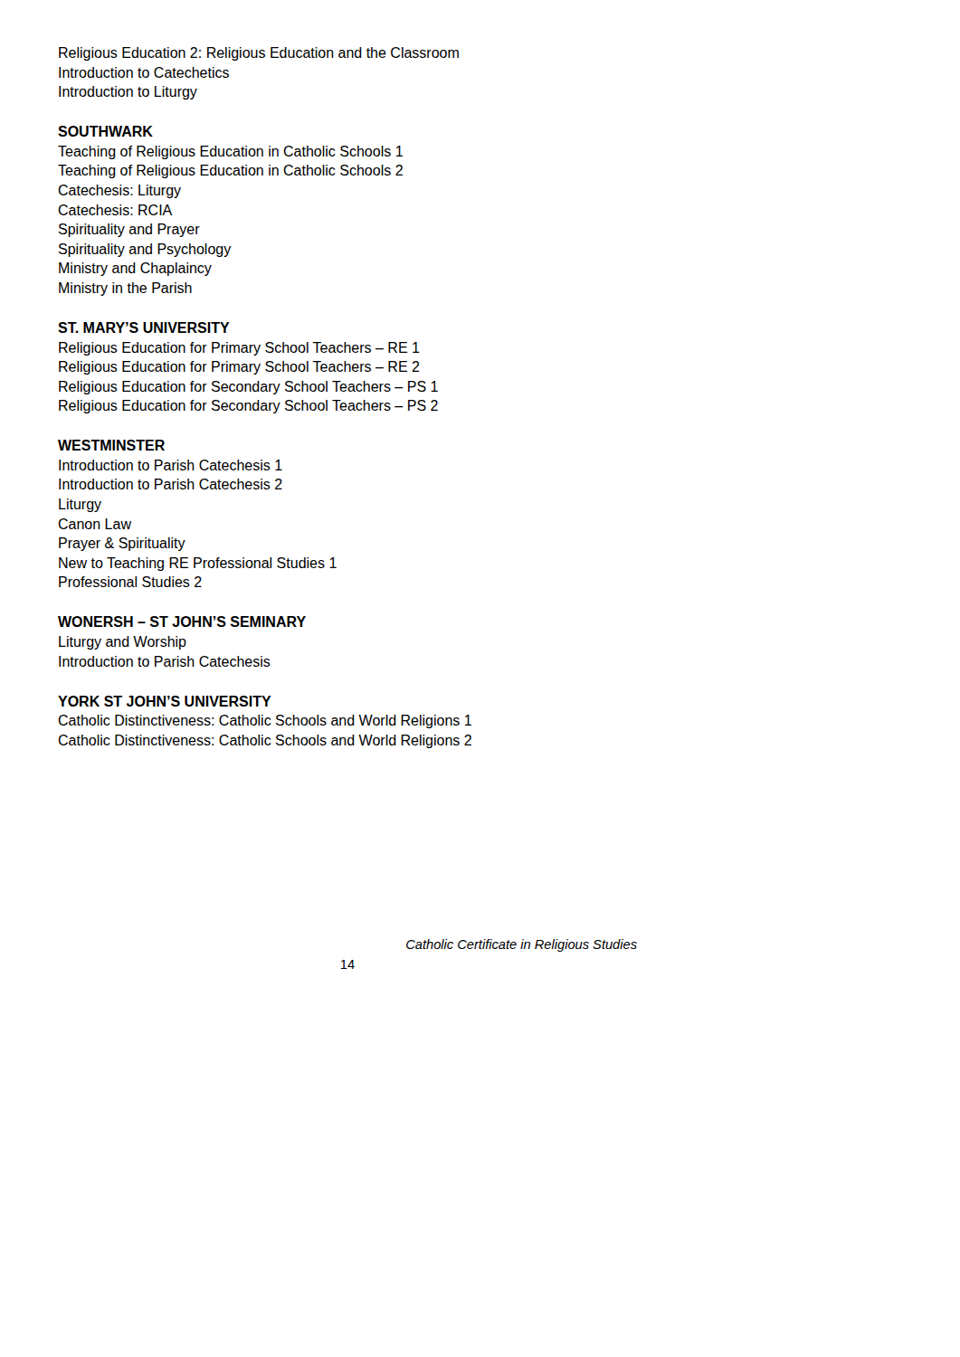Religious Education 2: Religious Education and the Classroom
Introduction to Catechetics
Introduction to Liturgy
Southwark
Teaching of Religious Education in Catholic Schools 1
Teaching of Religious Education in Catholic Schools 2
Catechesis: Liturgy
Catechesis: RCIA
Spirituality and Prayer
Spirituality and Psychology
Ministry and Chaplaincy
Ministry in the Parish
St. Mary’s University
Religious Education for Primary School Teachers – RE 1
Religious Education for Primary School Teachers – RE 2
Religious Education for Secondary School Teachers – PS 1
Religious Education for Secondary School Teachers – PS 2
Westminster
Introduction to Parish Catechesis 1
Introduction to Parish Catechesis 2
Liturgy
Canon Law
Prayer & Spirituality
New to Teaching RE Professional Studies 1
Professional Studies 2
Wonersh – St John’s Seminary
Liturgy and Worship
Introduction to Parish Catechesis
York St John’s University
Catholic Distinctiveness: Catholic Schools and World Religions 1
Catholic Distinctiveness: Catholic Schools and World Religions 2
Catholic Certificate in Religious Studies
14